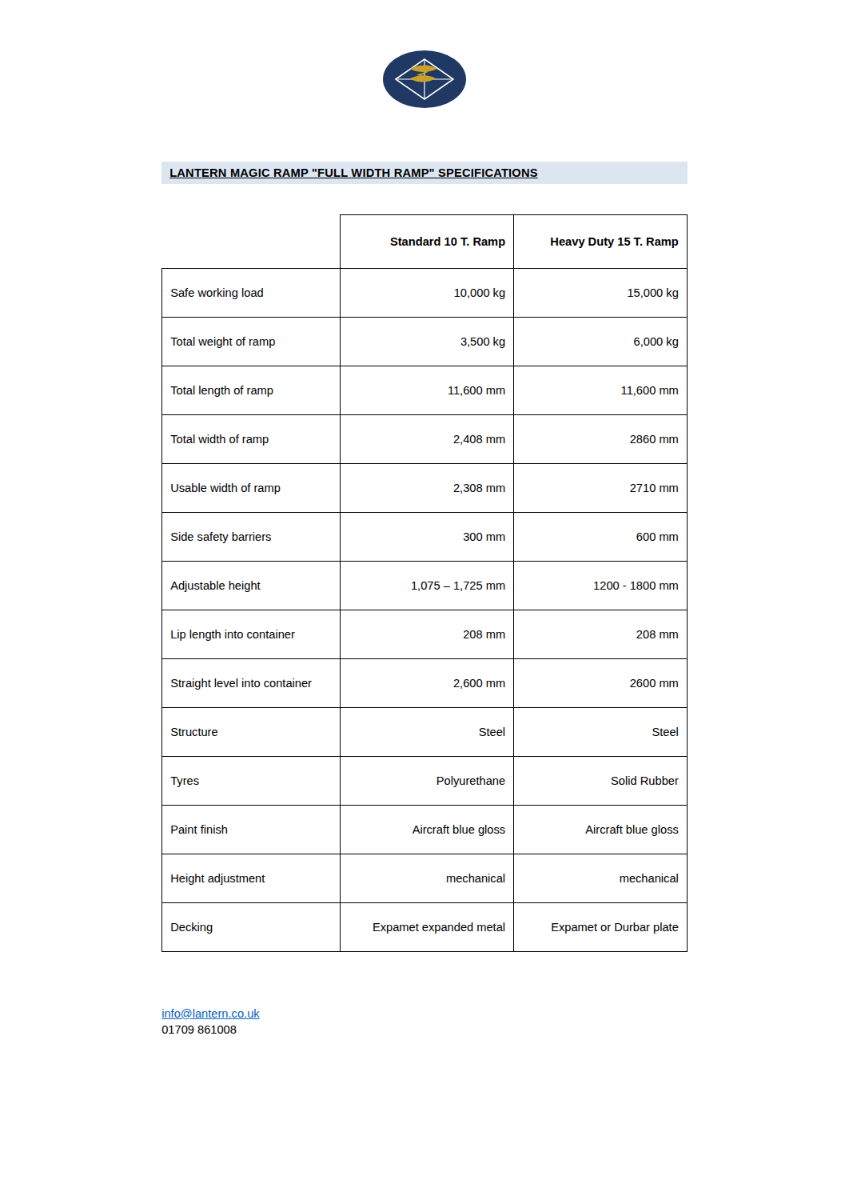LANTERN MAGIC RAMP "FULL WIDTH RAMP" SPECIFICATIONS
| | Standard 10 T. Ramp | Heavy Duty 15 T. Ramp |
| --- | --- | --- |
| Safe working load | 10,000 kg | 15,000 kg |
| Total weight of ramp | 3,500 kg | 6,000 kg |
| Total length of ramp | 11,600 mm | 11,600 mm |
| Total width of ramp | 2,408 mm | 2860 mm |
| Usable width of ramp | 2,308 mm | 2710 mm |
| Side safety barriers | 300 mm | 600 mm |
| Adjustable height | 1,075 – 1,725 mm | 1200 - 1800 mm |
| Lip length into container | 208 mm | 208 mm |
| Straight level into container | 2,600 mm | 2600 mm |
| Structure | Steel | Steel |
| Tyres | Polyurethane | Solid Rubber |
| Paint finish | Aircraft blue gloss | Aircraft blue gloss |
| Height adjustment | mechanical | mechanical |
| Decking | Expamet expanded metal | Expamet or Durbar plate |
info@lantern.co.uk
01709 861008